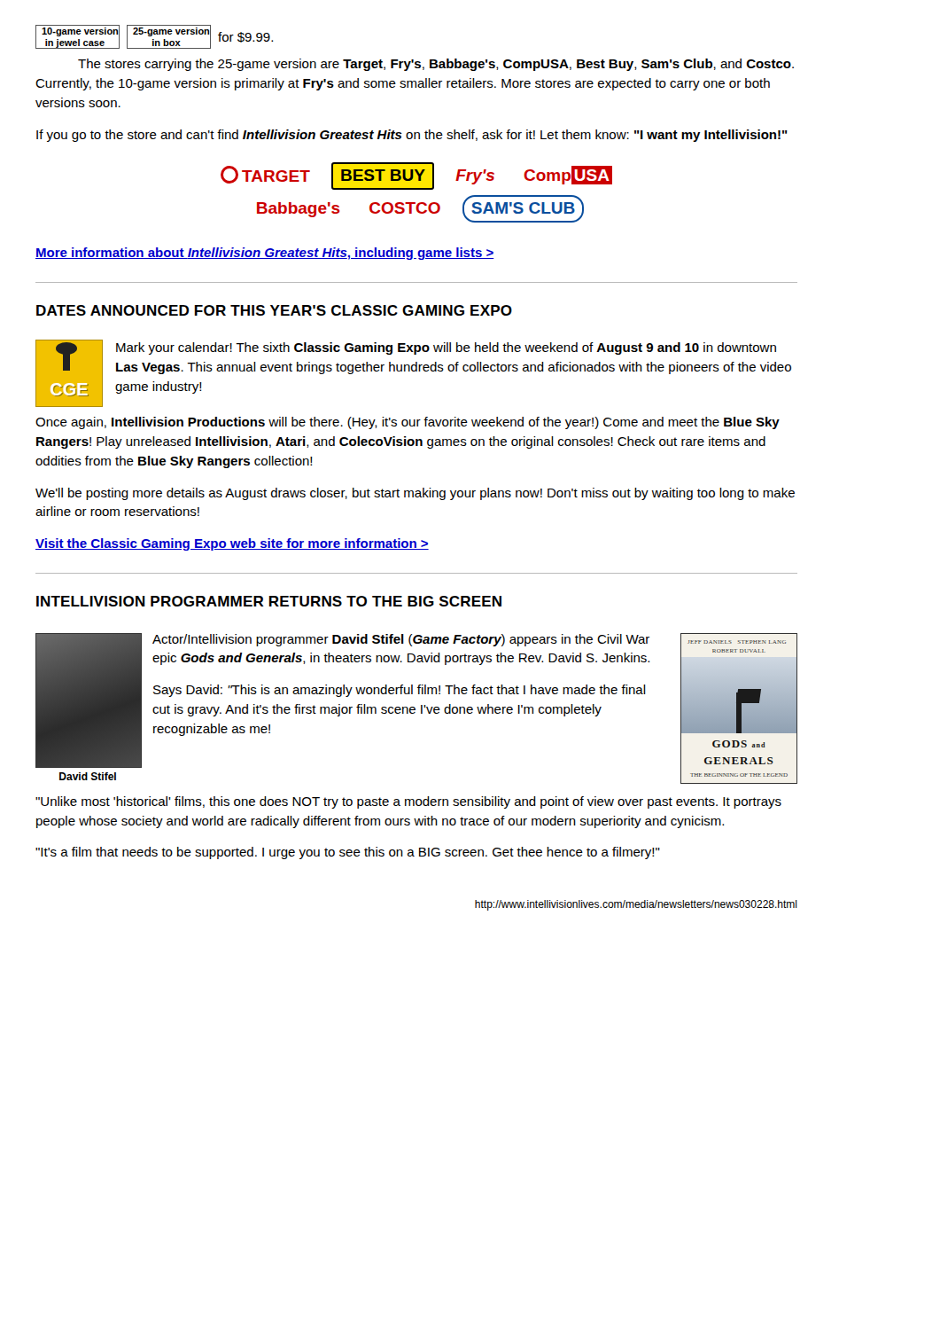10-game version
in jewel case 25-game version
in box for $9.99.
The stores carrying the 25-game version are Target, Fry's, Babbage's, CompUSA, Best Buy, Sam's Club, and Costco. Currently, the 10-game version is primarily at Fry's and some smaller retailers. More stores are expected to carry one or both versions soon.
If you go to the store and can't find Intellivision Greatest Hits on the shelf, ask for it! Let them know: "I want my Intellivision!"
TARGET BEST BUY Fry's CompUSA Babbage's COSTCO SAM'S CLUB
More information about Intellivision Greatest Hits, including game lists >
DATES ANNOUNCED FOR THIS YEAR'S CLASSIC GAMING EXPO
CGE
Mark your calendar! The sixth Classic Gaming Expo will be held the weekend of August 9 and 10 in downtown Las Vegas. This annual event brings together hundreds of collectors and aficionados with the pioneers of the video game industry!
Once again, Intellivision Productions will be there. (Hey, it's our favorite weekend of the year!) Come and meet the Blue Sky Rangers! Play unreleased Intellivision, Atari, and ColecoVision games on the original consoles! Check out rare items and oddities from the Blue Sky Rangers collection!
We'll be posting more details as August draws closer, but start making your plans now! Don't miss out by waiting too long to make airline or room reservations!
Visit the Classic Gaming Expo web site for more information >
INTELLIVISION PROGRAMMER RETURNS TO THE BIG SCREEN
David Stifel
JEFF DANIELS STEPHEN LANG ROBERT DUVALL
GODS and GENERALS
THE BEGINNING OF THE LEGEND
Actor/Intellivision programmer David Stifel (Game Factory) appears in the Civil War epic Gods and Generals, in theaters now. David portrays the Rev. David S. Jenkins.
Says David: "This is an amazingly wonderful film! The fact that I have made the final cut is gravy. And it's the first major film scene I've done where I'm completely recognizable as me!
"Unlike most 'historical' films, this one does NOT try to paste a modern sensibility and point of view over past events. It portrays people whose society and world are radically different from ours with no trace of our modern superiority and cynicism.
"It's a film that needs to be supported. I urge you to see this on a BIG screen. Get thee hence to a filmery!"
http://www.intellivisionlives.com/media/newsletters/news030228.html